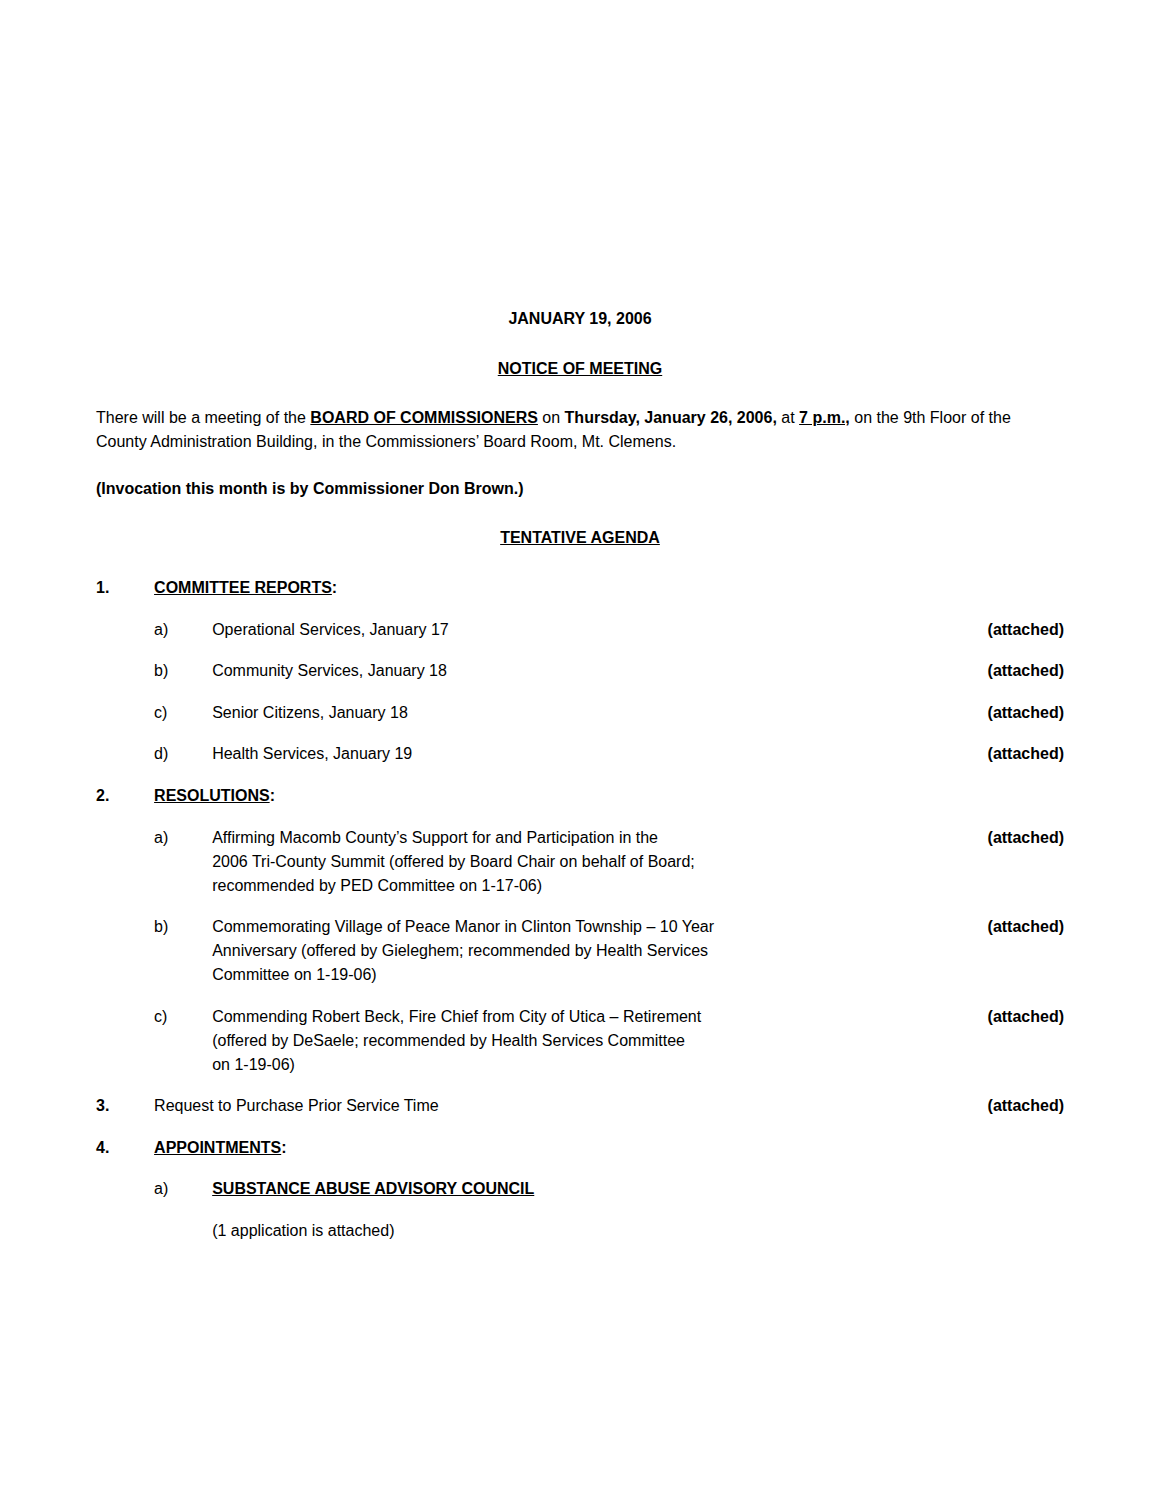JANUARY 19, 2006
NOTICE OF MEETING
There will be a meeting of the BOARD OF COMMISSIONERS on Thursday, January 26, 2006, at 7 p.m., on the 9th Floor of the County Administration Building, in the Commissioners’ Board Room, Mt. Clemens.
(Invocation this month is by Commissioner Don Brown.)
TENTATIVE AGENDA
| 1. | COMMITTEE REPORTS : | |
| | a) | Operational Services, January 17 | (attached) |
| | b) | Community Services, January 18 | (attached) |
| | c) | Senior Citizens, January 18 | (attached) |
| | d) | Health Services, January 19 | (attached) |
| 2. | RESOLUTIONS : | |
| | a) | Affirming Macomb County’s Support for and Participation in the 2006 Tri-County Summit (offered by Board Chair on behalf of Board; recommended by PED Committee on 1-17-06) | (attached) |
| | b) | Commemorating Village of Peace Manor in Clinton Township – 10 Year Anniversary (offered by Gieleghem; recommended by Health Services Committee on 1-19-06) | (attached) |
| | c) | Commending Robert Beck, Fire Chief from City of Utica – Retirement (offered by DeSaele; recommended by Health Services Committee on 1-19-06) | (attached) |
| 3. | Request to Purchase Prior Service Time | (attached) |
| 4. | APPOINTMENTS : | |
| | a) | SUBSTANCE ABUSE ADVISORY COUNCIL | |
| | | (1 application is attached) | |